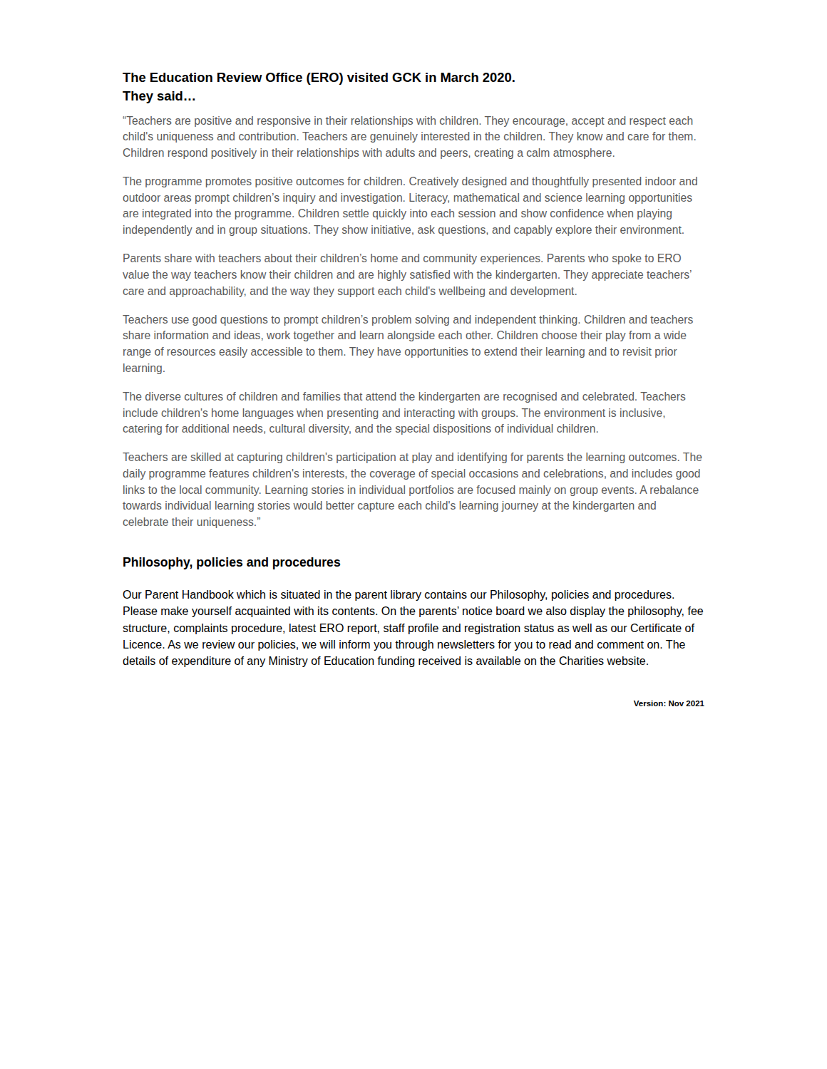The Education Review Office (ERO) visited GCK in March 2020.
They said…
“Teachers are positive and responsive in their relationships with children. They encourage, accept and respect each child's uniqueness and contribution. Teachers are genuinely interested in the children. They know and care for them. Children respond positively in their relationships with adults and peers, creating a calm atmosphere.
The programme promotes positive outcomes for children. Creatively designed and thoughtfully presented indoor and outdoor areas prompt children’s inquiry and investigation. Literacy, mathematical and science learning opportunities are integrated into the programme. Children settle quickly into each session and show confidence when playing independently and in group situations. They show initiative, ask questions, and capably explore their environment.
Parents share with teachers about their children’s home and community experiences. Parents who spoke to ERO value the way teachers know their children and are highly satisfied with the kindergarten. They appreciate teachers’ care and approachability, and the way they support each child's wellbeing and development.
Teachers use good questions to prompt children’s problem solving and independent thinking. Children and teachers share information and ideas, work together and learn alongside each other. Children choose their play from a wide range of resources easily accessible to them. They have opportunities to extend their learning and to revisit prior learning.
The diverse cultures of children and families that attend the kindergarten are recognised and celebrated. Teachers include children's home languages when presenting and interacting with groups. The environment is inclusive, catering for additional needs, cultural diversity, and the special dispositions of individual children.
Teachers are skilled at capturing children's participation at play and identifying for parents the learning outcomes. The daily programme features children's interests, the coverage of special occasions and celebrations, and includes good links to the local community. Learning stories in individual portfolios are focused mainly on group events. A rebalance towards individual learning stories would better capture each child's learning journey at the kindergarten and celebrate their uniqueness.”
Philosophy, policies and procedures
Our Parent Handbook which is situated in the parent library contains our Philosophy, policies and procedures. Please make yourself acquainted with its contents. On the parents’ notice board we also display the philosophy, fee structure, complaints procedure, latest ERO report, staff profile and registration status as well as our Certificate of Licence. As we review our policies, we will inform you through newsletters for you to read and comment on. The details of expenditure of any Ministry of Education funding received is available on the Charities website.
Version: Nov 2021